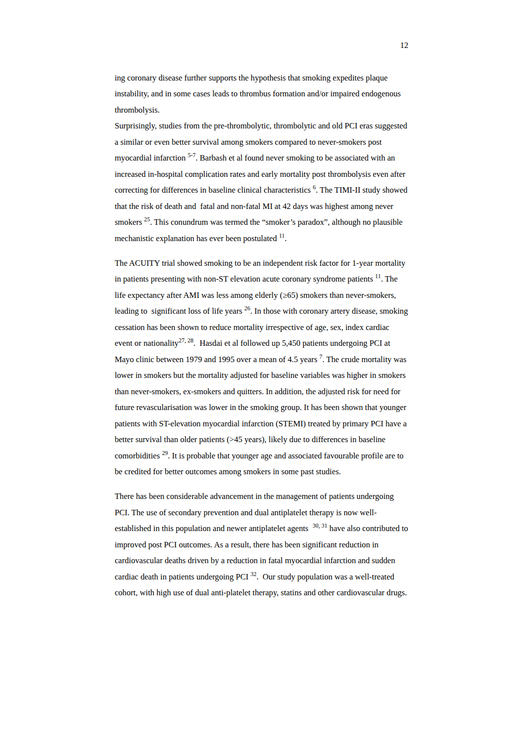12
ing coronary disease further supports the hypothesis that smoking expedites plaque instability, and in some cases leads to thrombus formation and/or impaired endogenous thrombolysis.
Surprisingly, studies from the pre-thrombolytic, thrombolytic and old PCI eras suggested a similar or even better survival among smokers compared to never-smokers post myocardial infarction 5-7. Barbash et al found never smoking to be associated with an increased in-hospital complication rates and early mortality post thrombolysis even after correcting for differences in baseline clinical characteristics 6. The TIMI-II study showed that the risk of death and fatal and non-fatal MI at 42 days was highest among never smokers 25. This conundrum was termed the “smoker’s paradox”, although no plausible mechanistic explanation has ever been postulated 11.
The ACUITY trial showed smoking to be an independent risk factor for 1-year mortality in patients presenting with non-ST elevation acute coronary syndrome patients 11. The life expectancy after AMI was less among elderly (≥65) smokers than never-smokers, leading to significant loss of life years 26. In those with coronary artery disease, smoking cessation has been shown to reduce mortality irrespective of age, sex, index cardiac event or nationality27, 28. Hasdai et al followed up 5,450 patients undergoing PCI at Mayo clinic between 1979 and 1995 over a mean of 4.5 years 7. The crude mortality was lower in smokers but the mortality adjusted for baseline variables was higher in smokers than never-smokers, ex-smokers and quitters. In addition, the adjusted risk for need for future revascularisation was lower in the smoking group. It has been shown that younger patients with ST-elevation myocardial infarction (STEMI) treated by primary PCI have a better survival than older patients (>45 years), likely due to differences in baseline comorbidities 29. It is probable that younger age and associated favourable profile are to be credited for better outcomes among smokers in some past studies.
There has been considerable advancement in the management of patients undergoing PCI. The use of secondary prevention and dual antiplatelet therapy is now well-established in this population and newer antiplatelet agents 30, 31 have also contributed to improved post PCI outcomes. As a result, there has been significant reduction in cardiovascular deaths driven by a reduction in fatal myocardial infarction and sudden cardiac death in patients undergoing PCI 32. Our study population was a well-treated cohort, with high use of dual anti-platelet therapy, statins and other cardiovascular drugs.